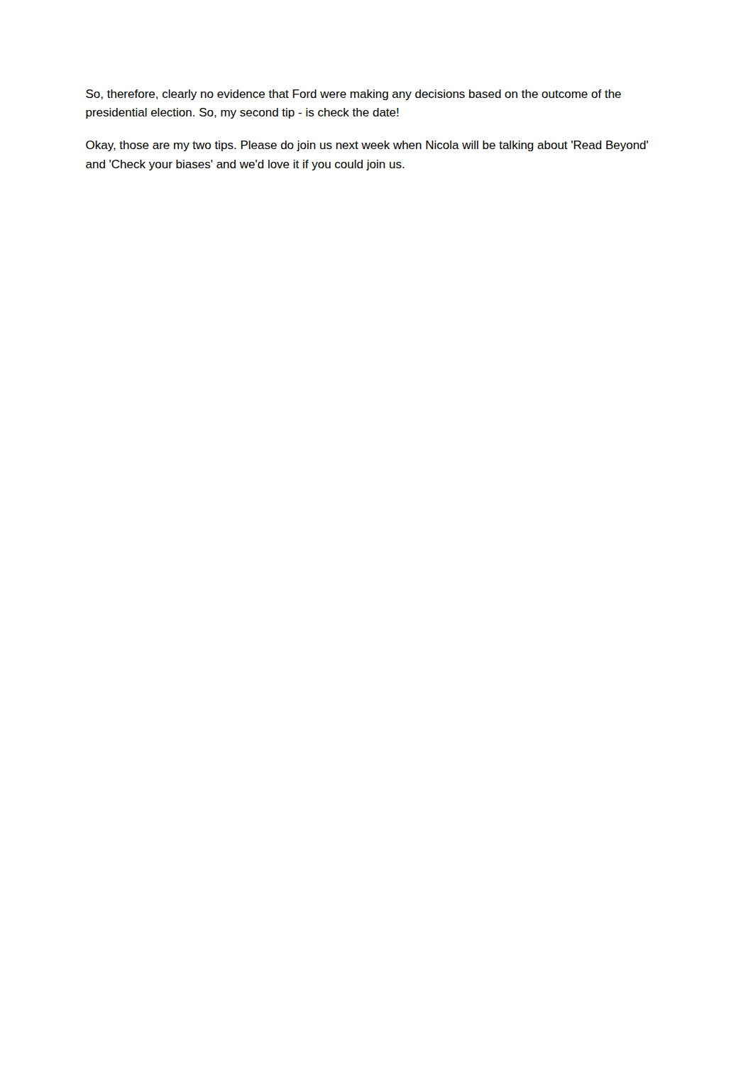So, therefore, clearly no evidence that Ford were making any decisions based on the outcome of the presidential election. So, my second tip - is check the date!
Okay, those are my two tips. Please do join us next week when Nicola will be talking about 'Read Beyond' and 'Check your biases' and we'd love it if you could join us.